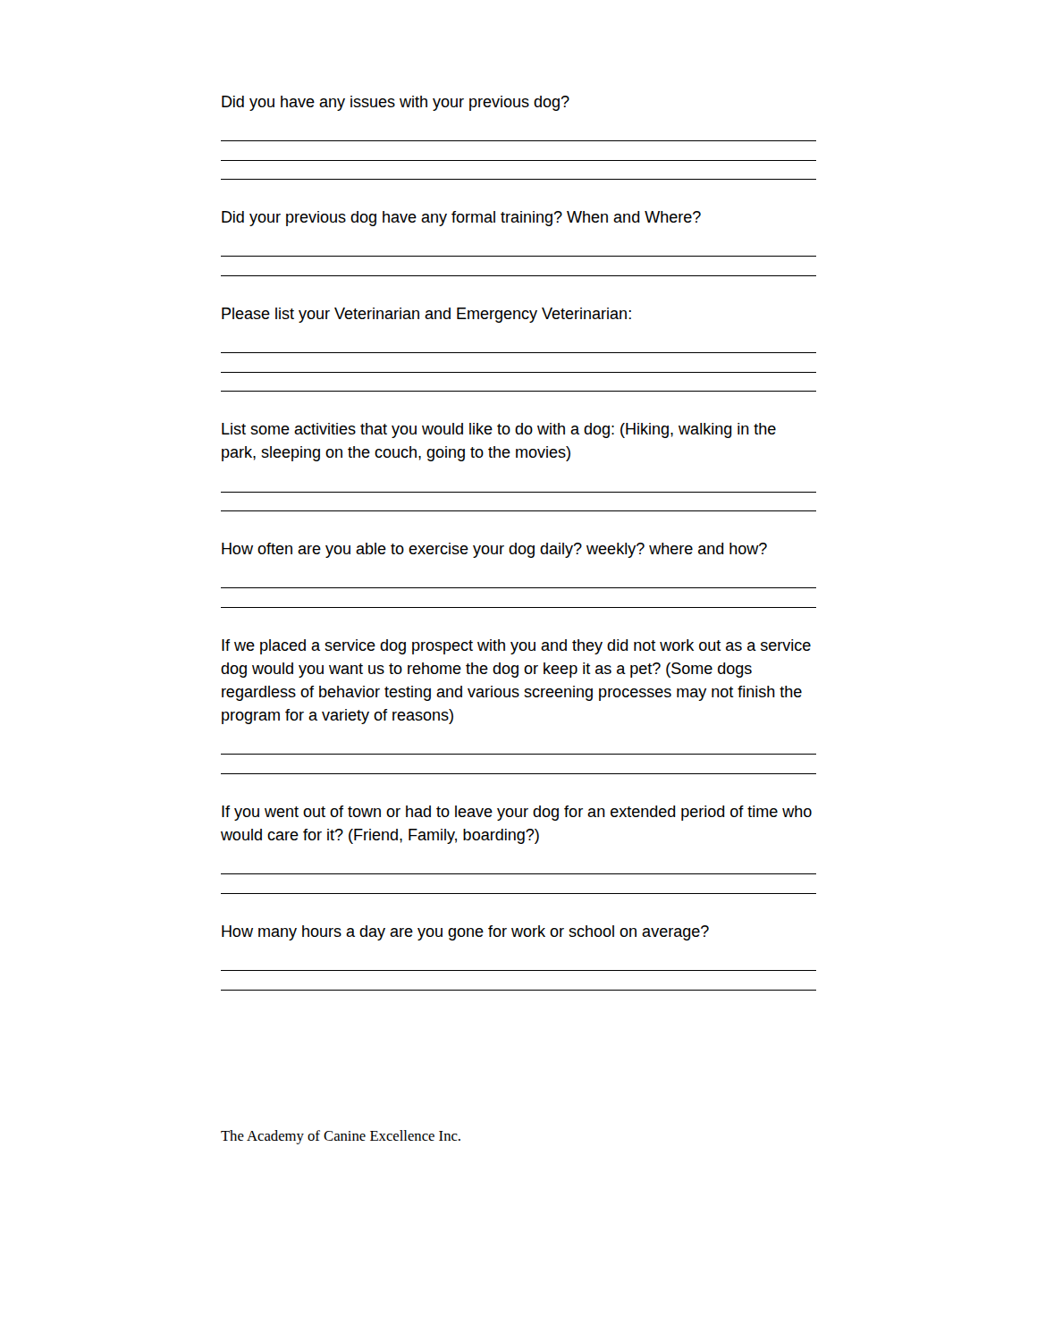Did you have any issues with your previous dog?
Did your previous dog have any formal training? When and Where?
Please list your Veterinarian and Emergency Veterinarian:
List some activities that you would like to do with a dog: (Hiking, walking in the park, sleeping on the couch, going to the movies)
How often are you able to exercise your dog daily? weekly? where and how?
If we placed a service dog prospect with you and they did not work out as a service dog would you want us to rehome the dog or keep it as a pet? (Some dogs regardless of behavior testing and various screening processes may not finish the program for a variety of reasons)
If you went out of town or had to leave your dog for an extended period of time who would care for it? (Friend, Family, boarding?)
How many hours a day are you gone for work or school on average?
The Academy of Canine Excellence Inc.